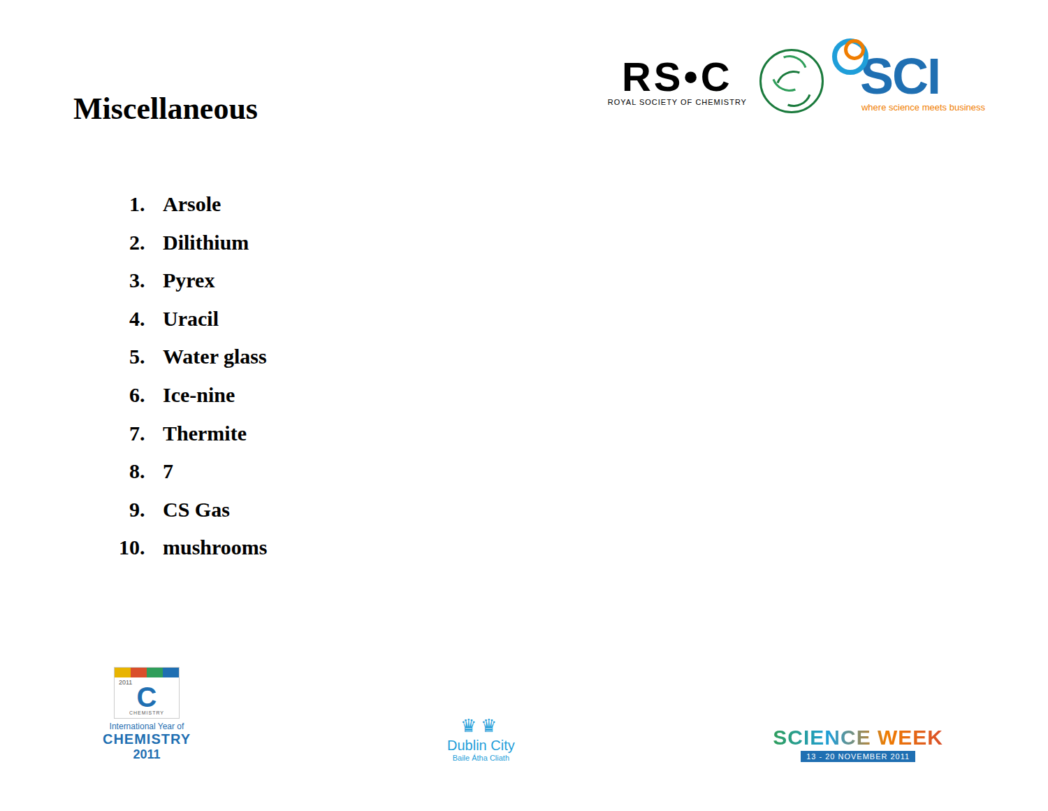RS•C
ROYAL SOCIETY OF CHEMISTRY
SCI
where science meets business
Miscellaneous
Arsole
Dilithium
Pyrex
Uracil
Water glass
Ice-nine
Thermite
7
CS Gas
mushrooms
2011
C
CHEMISTRY
International Year of
CHEMISTRY
2011
♛♛
Dublin City
Baile Átha Cliath
SCIENCE WEEK
13 - 20 NOVEMBER 2011